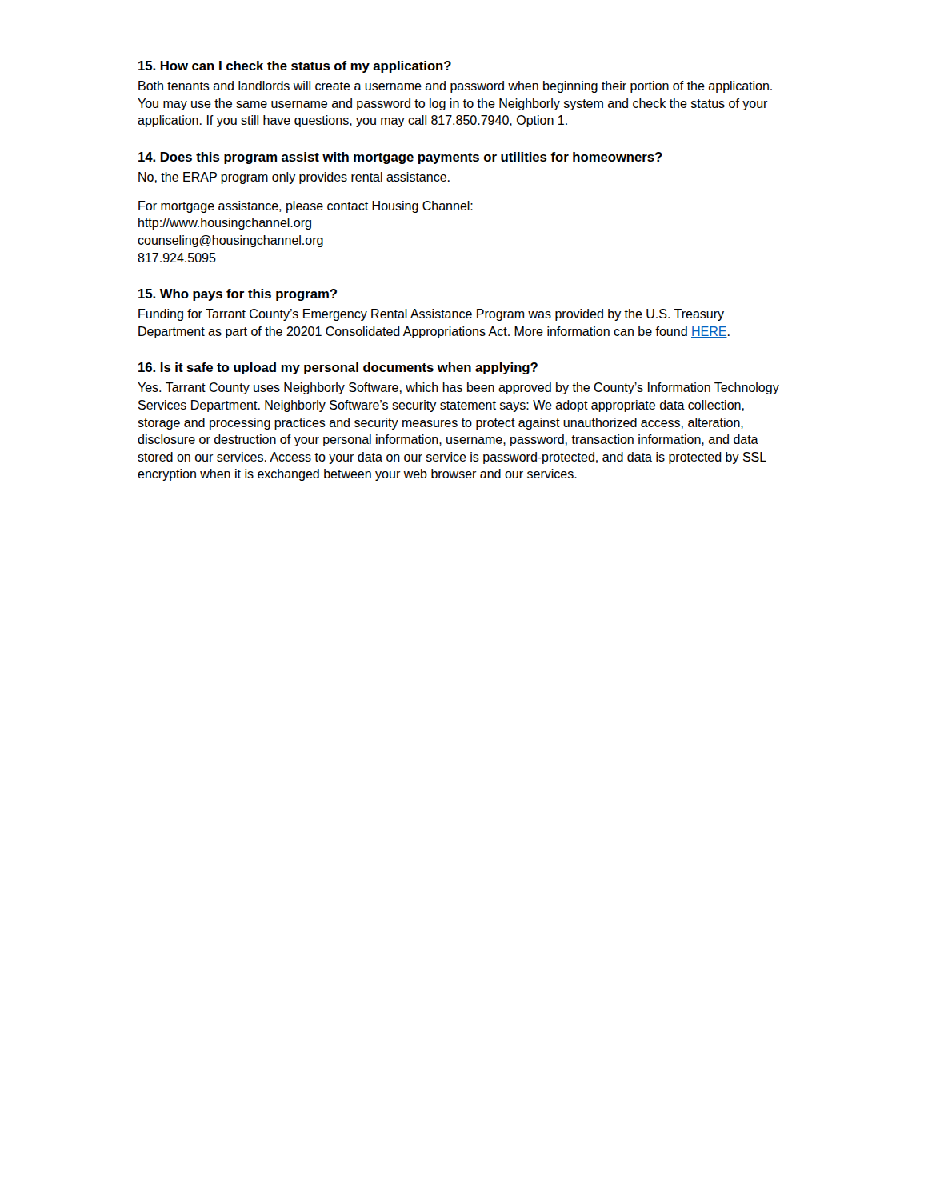15. How can I check the status of my application?
Both tenants and landlords will create a username and password when beginning their portion of the application. You may use the same username and password to log in to the Neighborly system and check the status of your application. If you still have questions, you may call 817.850.7940, Option 1.
14. Does this program assist with mortgage payments or utilities for homeowners?
No, the ERAP program only provides rental assistance.
For mortgage assistance, please contact Housing Channel:
http://www.housingchannel.org
counseling@housingchannel.org
817.924.5095
15. Who pays for this program?
Funding for Tarrant County’s Emergency Rental Assistance Program was provided by the U.S. Treasury Department as part of the 20201 Consolidated Appropriations Act. More information can be found HERE.
16. Is it safe to upload my personal documents when applying?
Yes. Tarrant County uses Neighborly Software, which has been approved by the County’s Information Technology Services Department. Neighborly Software’s security statement says: We adopt appropriate data collection, storage and processing practices and security measures to protect against unauthorized access, alteration, disclosure or destruction of your personal information, username, password, transaction information, and data stored on our services. Access to your data on our service is password-protected, and data is protected by SSL encryption when it is exchanged between your web browser and our services.